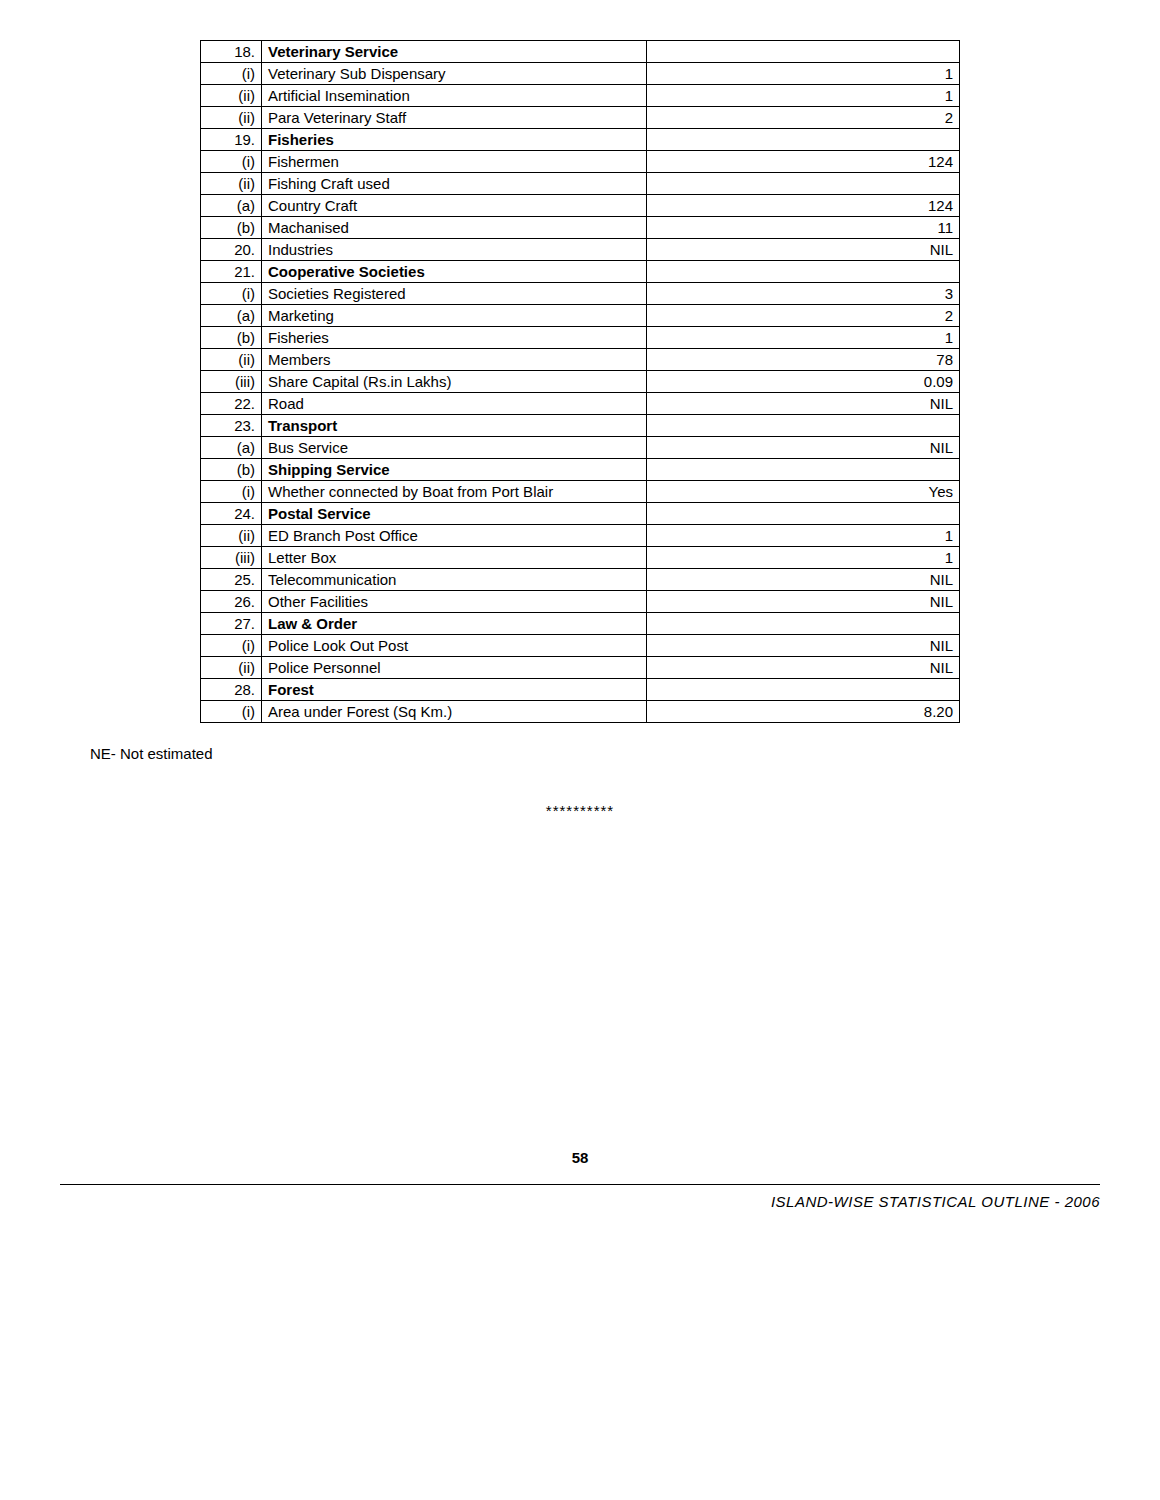| 18. | Veterinary Service | |
| (i) | Veterinary Sub Dispensary | 1 |
| (ii) | Artificial Insemination | 1 |
| (ii) | Para Veterinary Staff | 2 |
| 19. | Fisheries | |
| (i) | Fishermen | 124 |
| (ii) | Fishing Craft used | |
| (a) | Country Craft | 124 |
| (b) | Machanised | 11 |
| 20. | Industries | NIL |
| 21. | Cooperative Societies | |
| (i) | Societies Registered | 3 |
| (a) | Marketing | 2 |
| (b) | Fisheries | 1 |
| (ii) | Members | 78 |
| (iii) | Share Capital (Rs.in Lakhs) | 0.09 |
| 22. | Road | NIL |
| 23. | Transport | |
| (a) | Bus Service | NIL |
| (b) | Shipping Service | |
| (i) | Whether connected by Boat from Port Blair | Yes |
| 24. | Postal Service | |
| (ii) | ED Branch Post Office | 1 |
| (iii) | Letter Box | 1 |
| 25. | Telecommunication | NIL |
| 26. | Other Facilities | NIL |
| 27. | Law & Order | |
| (i) | Police Look Out Post | NIL |
| (ii) | Police Personnel | NIL |
| 28. | Forest | |
| (i) | Area under Forest (Sq Km.) | 8.20 |
NE- Not estimated
**********
58
ISLAND-WISE STATISTICAL OUTLINE - 2006